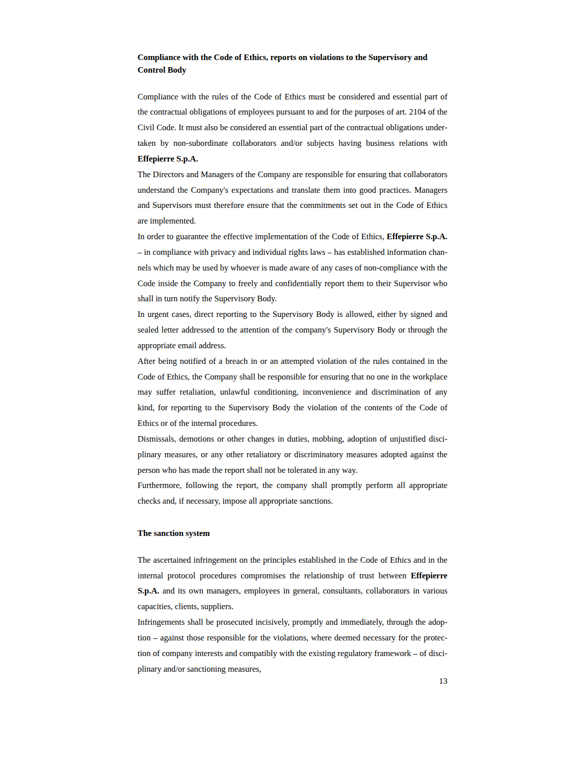Compliance with the Code of Ethics, reports on violations to the Supervisory and Control Body
Compliance with the rules of the Code of Ethics must be considered and essential part of the contractual obligations of employees pursuant to and for the purposes of art. 2104 of the Civil Code. It must also be considered an essential part of the contractual obligations undertaken by non-subordinate collaborators and/or subjects having business relations with Effepierre S.p.A.
The Directors and Managers of the Company are responsible for ensuring that collaborators understand the Company's expectations and translate them into good practices. Managers and Supervisors must therefore ensure that the commitments set out in the Code of Ethics are implemented.
In order to guarantee the effective implementation of the Code of Ethics, Effepierre S.p.A. – in compliance with privacy and individual rights laws – has established information channels which may be used by whoever is made aware of any cases of non-compliance with the Code inside the Company to freely and confidentially report them to their Supervisor who shall in turn notify the Supervisory Body.
In urgent cases, direct reporting to the Supervisory Body is allowed, either by signed and sealed letter addressed to the attention of the company's Supervisory Body or through the appropriate email address.
After being notified of a breach in or an attempted violation of the rules contained in the Code of Ethics, the Company shall be responsible for ensuring that no one in the workplace may suffer retaliation, unlawful conditioning, inconvenience and discrimination of any kind, for reporting to the Supervisory Body the violation of the contents of the Code of Ethics or of the internal procedures.
Dismissals, demotions or other changes in duties, mobbing, adoption of unjustified disciplinary measures, or any other retaliatory or discriminatory measures adopted against the person who has made the report shall not be tolerated in any way.
Furthermore, following the report, the company shall promptly perform all appropriate checks and, if necessary, impose all appropriate sanctions.
The sanction system
The ascertained infringement on the principles established in the Code of Ethics and in the internal protocol procedures compromises the relationship of trust between Effepierre S.p.A. and its own managers, employees in general, consultants, collaborators in various capacities, clients, suppliers.
Infringements shall be prosecuted incisively, promptly and immediately, through the adoption – against those responsible for the violations, where deemed necessary for the protection of company interests and compatibly with the existing regulatory framework – of disciplinary and/or sanctioning measures,
13